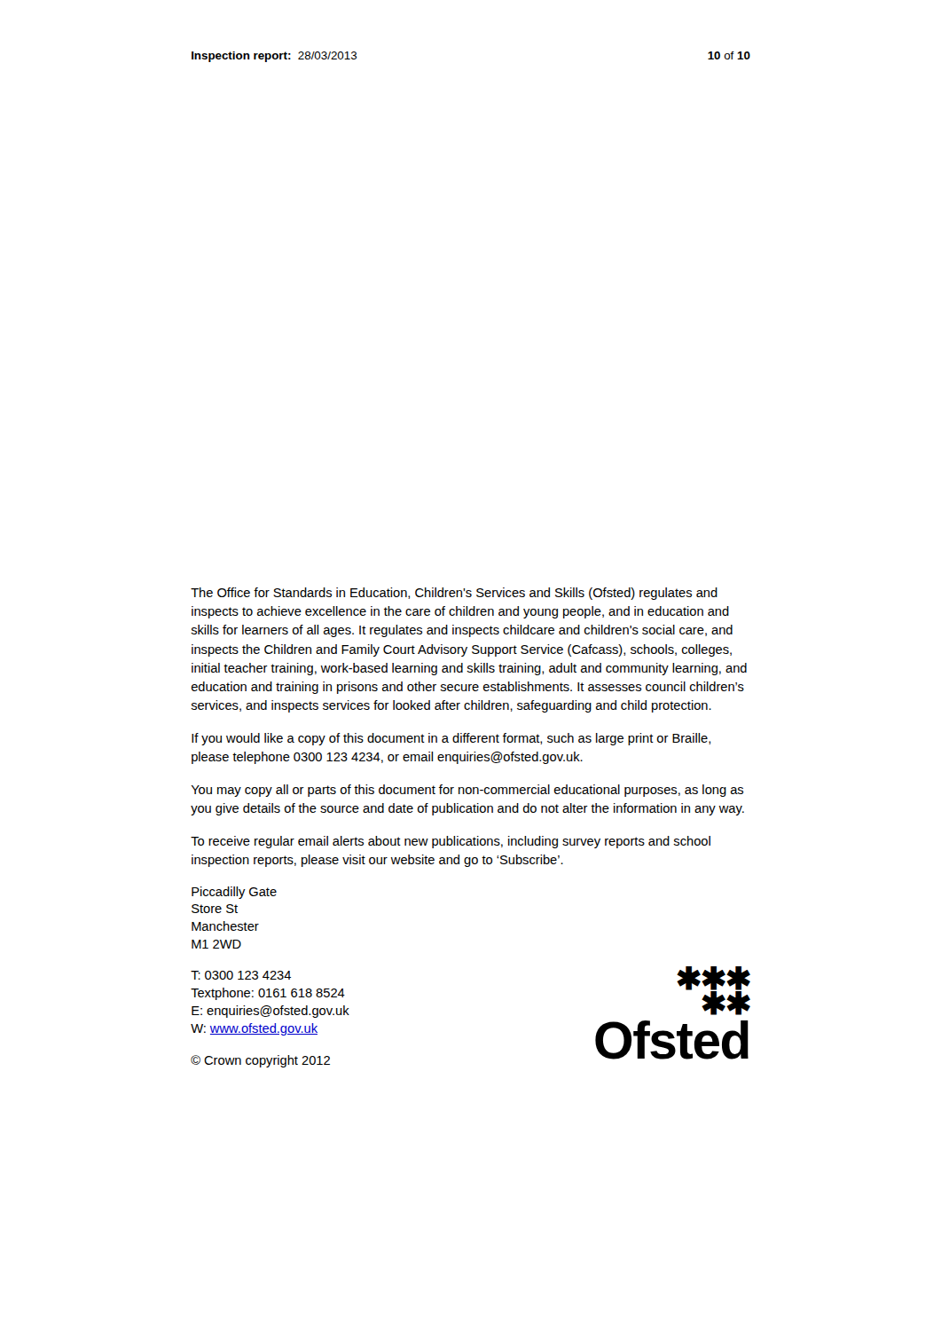Inspection report: 28/03/2013
10 of 10
The Office for Standards in Education, Children's Services and Skills (Ofsted) regulates and inspects to achieve excellence in the care of children and young people, and in education and skills for learners of all ages. It regulates and inspects childcare and children's social care, and inspects the Children and Family Court Advisory Support Service (Cafcass), schools, colleges, initial teacher training, work-based learning and skills training, adult and community learning, and education and training in prisons and other secure establishments. It assesses council children’s services, and inspects services for looked after children, safeguarding and child protection.
If you would like a copy of this document in a different format, such as large print or Braille, please telephone 0300 123 4234, or email enquiries@ofsted.gov.uk.
You may copy all or parts of this document for non-commercial educational purposes, as long as you give details of the source and date of publication and do not alter the information in any way.
To receive regular email alerts about new publications, including survey reports and school inspection reports, please visit our website and go to ‘Subscribe’.
Piccadilly Gate
Store St
Manchester
M1 2WD
T: 0300 123 4234
Textphone: 0161 618 8524
E: enquiries@ofsted.gov.uk
W: www.ofsted.gov.uk
© Crown copyright 2012
✱✱✱
✱✱
Ofsted